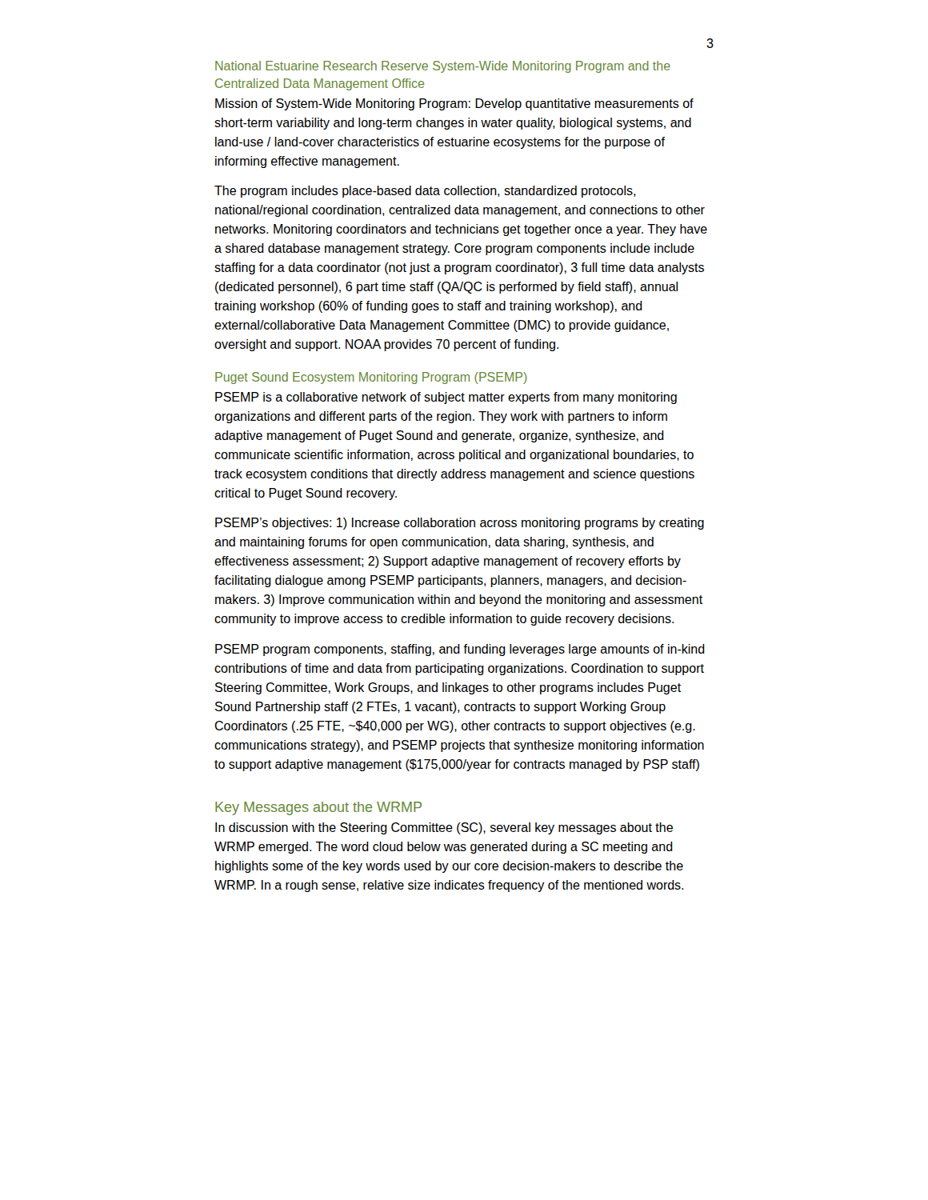3
National Estuarine Research Reserve System-Wide Monitoring Program and the Centralized Data Management Office
Mission of System-Wide Monitoring Program: Develop quantitative measurements of short-term variability and long-term changes in water quality, biological systems, and land-use / land-cover characteristics of estuarine ecosystems for the purpose of informing effective management.
The program includes place-based data collection, standardized protocols, national/regional coordination, centralized data management, and connections to other networks. Monitoring coordinators and technicians get together once a year. They have a shared database management strategy. Core program components include include staffing for a data coordinator (not just a program coordinator), 3 full time data analysts (dedicated personnel), 6 part time staff (QA/QC is performed by field staff), annual training workshop (60% of funding goes to staff and training workshop), and external/collaborative Data Management Committee (DMC) to provide guidance, oversight and support. NOAA provides 70 percent of funding.
Puget Sound Ecosystem Monitoring Program (PSEMP)
PSEMP is a collaborative network of subject matter experts from many monitoring organizations and different parts of the region. They work with partners to inform adaptive management of Puget Sound and generate, organize, synthesize, and communicate scientific information, across political and organizational boundaries, to track ecosystem conditions that directly address management and science questions critical to Puget Sound recovery.
PSEMP’s objectives: 1) Increase collaboration across monitoring programs by creating and maintaining forums for open communication, data sharing, synthesis, and effectiveness assessment; 2) Support adaptive management of recovery efforts by facilitating dialogue among PSEMP participants, planners, managers, and decision-makers. 3) Improve communication within and beyond the monitoring and assessment community to improve access to credible information to guide recovery decisions.
PSEMP program components, staffing, and funding leverages large amounts of in-kind contributions of time and data from participating organizations. Coordination to support Steering Committee, Work Groups, and linkages to other programs includes Puget Sound Partnership staff (2 FTEs, 1 vacant), contracts to support Working Group Coordinators (.25 FTE, ~$40,000 per WG), other contracts to support objectives (e.g. communications strategy), and PSEMP projects that synthesize monitoring information to support adaptive management ($175,000/year for contracts managed by PSP staff)
Key Messages about the WRMP
In discussion with the Steering Committee (SC), several key messages about the WRMP emerged. The word cloud below was generated during a SC meeting and highlights some of the key words used by our core decision-makers to describe the WRMP. In a rough sense, relative size indicates frequency of the mentioned words.